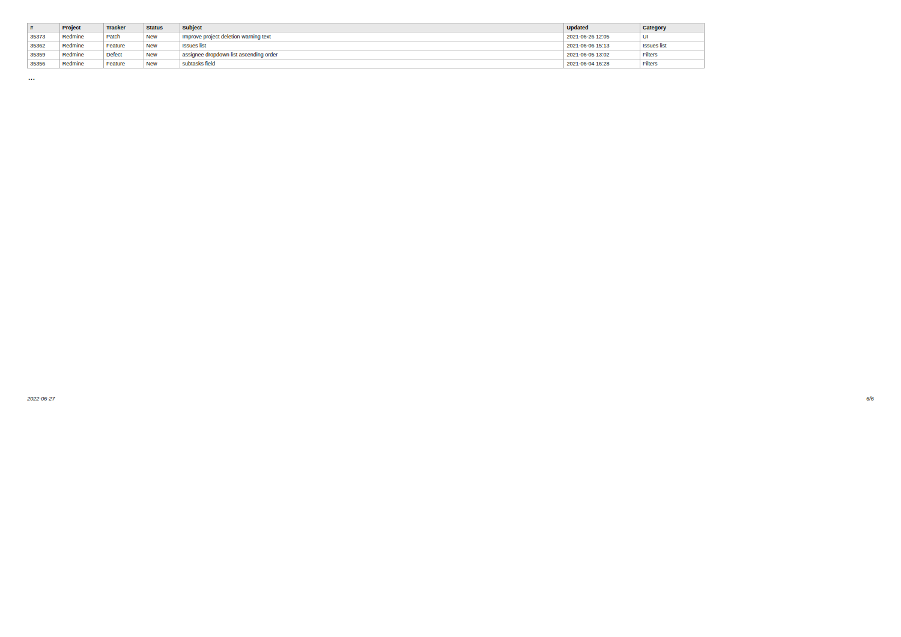| # | Project | Tracker | Status | Subject | Updated | Category |
| --- | --- | --- | --- | --- | --- | --- |
| 35373 | Redmine | Patch | New | Improve project deletion warning text | 2021-06-26 12:05 | UI |
| 35362 | Redmine | Feature | New | Issues list | 2021-06-06 15:13 | Issues list |
| 35359 | Redmine | Defect | New | assignee dropdown list ascending order | 2021-06-05 13:02 | Filters |
| 35356 | Redmine | Feature | New | subtasks field | 2021-06-04 16:28 | Filters |
...
2022-06-27 6/6